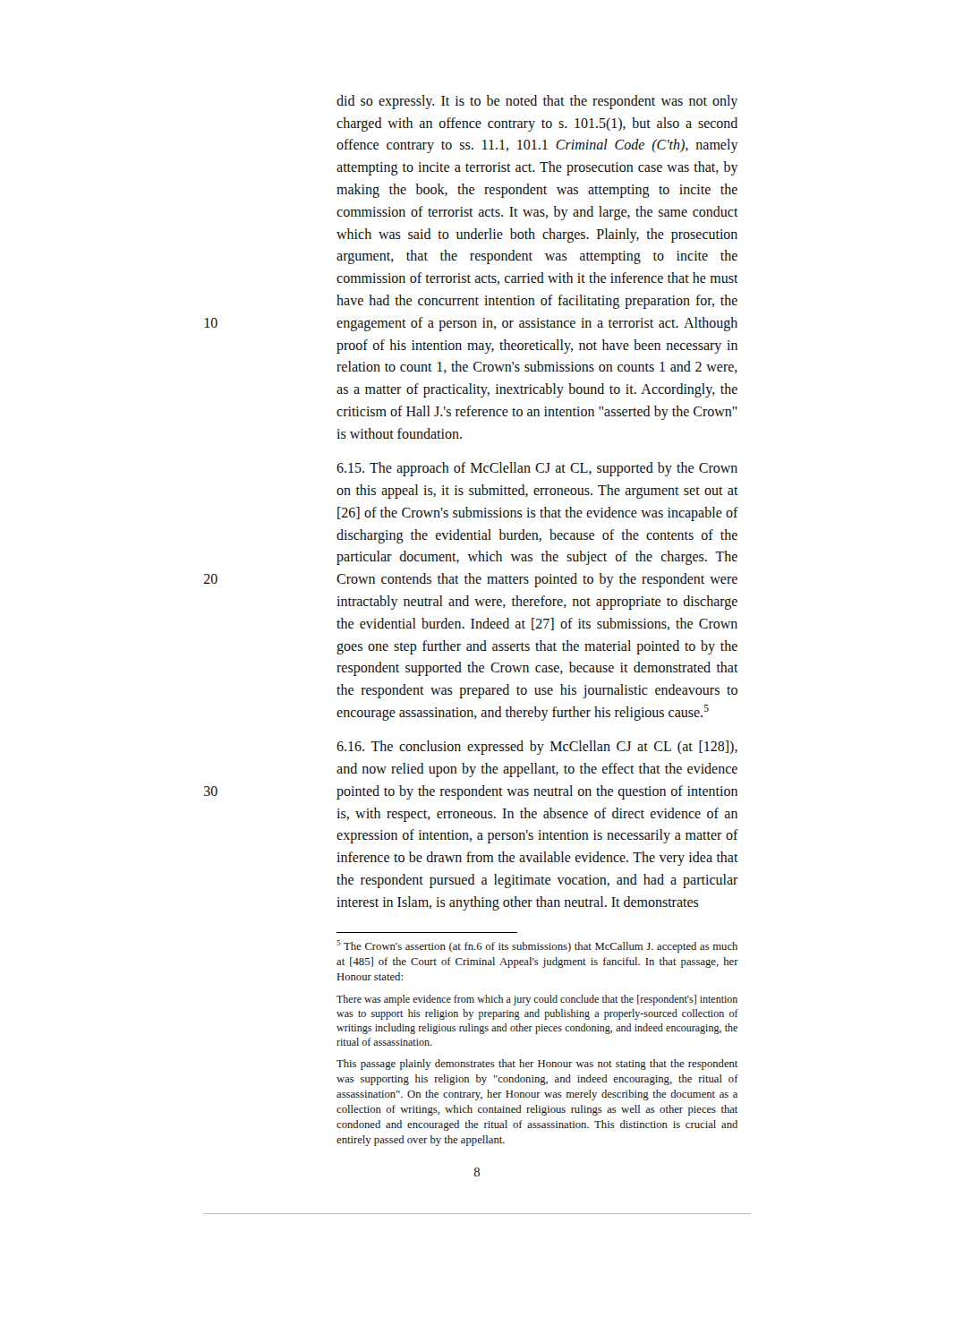did so expressly. It is to be noted that the respondent was not only charged with an offence contrary to s. 101.5(1), but also a second offence contrary to ss. 11.1, 101.1 Criminal Code (C'th), namely attempting to incite a terrorist act. The prosecution case was that, by making the book, the respondent was attempting to incite the commission of terrorist acts. It was, by and large, the same conduct which was said to underlie both charges. Plainly, the prosecution argument, that the respondent was attempting to incite the commission of terrorist acts, carried with it the inference that he must have had the concurrent intention of facilitating preparation for, the engagement of a person in, or assistance in a terrorist act. 10 Although proof of his intention may, theoretically, not have been necessary in relation to count 1, the Crown's submissions on counts 1 and 2 were, as a matter of practicality, inextricably bound to it. Accordingly, the criticism of Hall J.'s reference to an intention "asserted by the Crown" is without foundation.
6.15. The approach of McClellan CJ at CL, supported by the Crown on this appeal is, it is submitted, erroneous. The argument set out at [26] of the Crown's submissions is that the evidence was incapable of discharging the evidential burden, because of the contents of the particular document, which was the subject of the charges. The Crown contends that the matters pointed to by the 20 respondent were intractably neutral and were, therefore, not appropriate to discharge the evidential burden. Indeed at [27] of its submissions, the Crown goes one step further and asserts that the material pointed to by the respondent supported the Crown case, because it demonstrated that the respondent was prepared to use his journalistic endeavours to encourage assassination, and thereby further his religious cause.5
6.16. The conclusion expressed by McClellan CJ at CL (at [128]), and now relied upon by the appellant, to the effect that the evidence pointed to by the 30 respondent was neutral on the question of intention is, with respect, erroneous. In the absence of direct evidence of an expression of intention, a person's intention is necessarily a matter of inference to be drawn from the available evidence. The very idea that the respondent pursued a legitimate vocation, and had a particular interest in Islam, is anything other than neutral. It demonstrates
5 The Crown's assertion (at fn.6 of its submissions) that McCallum J. accepted as much at [485] of the Court of Criminal Appeal's judgment is fanciful. In that passage, her Honour stated:
There was ample evidence from which a jury could conclude that the [respondent's] intention was to support his religion by preparing and publishing a properly-sourced collection of writings including religious rulings and other pieces condoning, and indeed encouraging, the ritual of assassination.
This passage plainly demonstrates that her Honour was not stating that the respondent was supporting his religion by "condoning, and indeed encouraging, the ritual of assassination". On the contrary, her Honour was merely describing the document as a collection of writings, which contained religious rulings as well as other pieces that condoned and encouraged the ritual of assassination. This distinction is crucial and entirely passed over by the appellant.
8